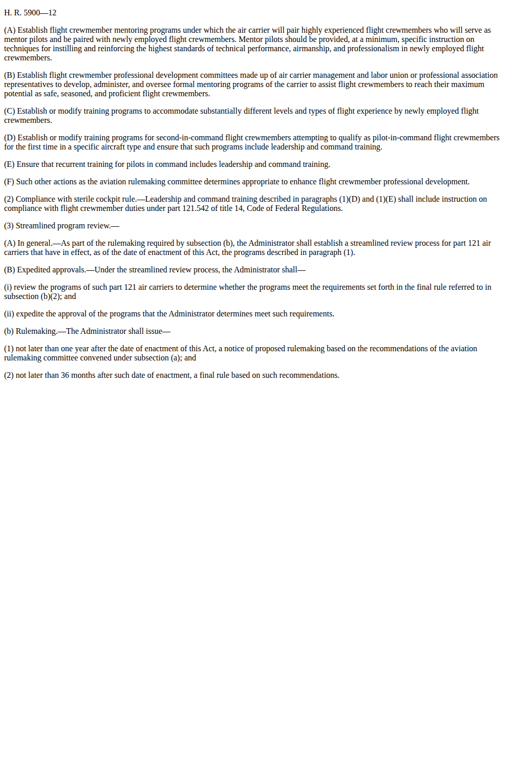H. R. 5900—12
(A) Establish flight crewmember mentoring programs under which the air carrier will pair highly experienced flight crewmembers who will serve as mentor pilots and be paired with newly employed flight crewmembers. Mentor pilots should be provided, at a minimum, specific instruction on techniques for instilling and reinforcing the highest standards of technical performance, airmanship, and professionalism in newly employed flight crewmembers.
(B) Establish flight crewmember professional development committees made up of air carrier management and labor union or professional association representatives to develop, administer, and oversee formal mentoring programs of the carrier to assist flight crewmembers to reach their maximum potential as safe, seasoned, and proficient flight crewmembers.
(C) Establish or modify training programs to accommodate substantially different levels and types of flight experience by newly employed flight crewmembers.
(D) Establish or modify training programs for second-in-command flight crewmembers attempting to qualify as pilot-in-command flight crewmembers for the first time in a specific aircraft type and ensure that such programs include leadership and command training.
(E) Ensure that recurrent training for pilots in command includes leadership and command training.
(F) Such other actions as the aviation rulemaking committee determines appropriate to enhance flight crewmember professional development.
(2) Compliance with sterile cockpit rule.—Leadership and command training described in paragraphs (1)(D) and (1)(E) shall include instruction on compliance with flight crewmember duties under part 121.542 of title 14, Code of Federal Regulations.
(3) Streamlined program review.—
(A) In general.—As part of the rulemaking required by subsection (b), the Administrator shall establish a streamlined review process for part 121 air carriers that have in effect, as of the date of enactment of this Act, the programs described in paragraph (1).
(B) Expedited approvals.—Under the streamlined review process, the Administrator shall—
(i) review the programs of such part 121 air carriers to determine whether the programs meet the requirements set forth in the final rule referred to in subsection (b)(2); and
(ii) expedite the approval of the programs that the Administrator determines meet such requirements.
(b) Rulemaking.—The Administrator shall issue—
(1) not later than one year after the date of enactment of this Act, a notice of proposed rulemaking based on the recommendations of the aviation rulemaking committee convened under subsection (a); and
(2) not later than 36 months after such date of enactment, a final rule based on such recommendations.